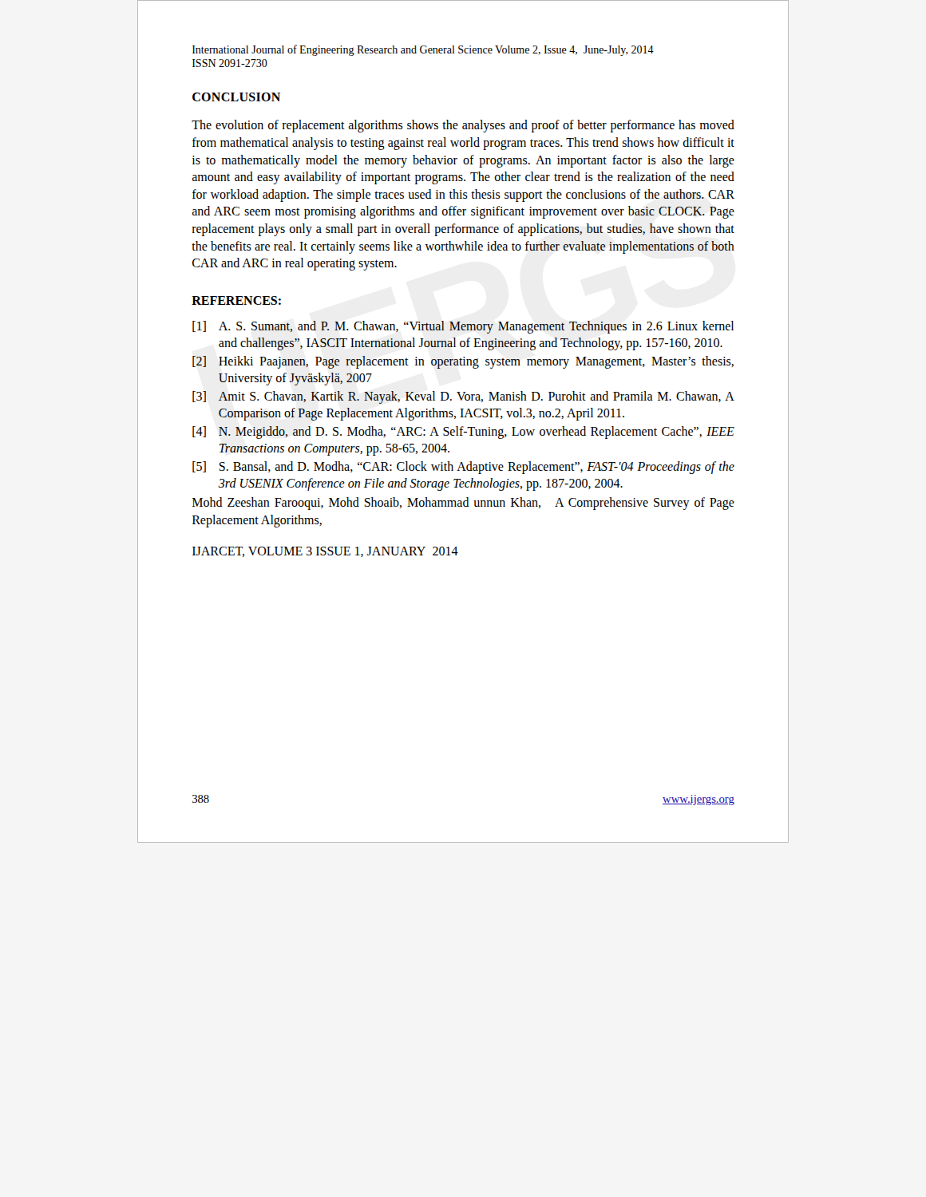IJERGS
International Journal of Engineering Research and General Science Volume 2, Issue 4, June-July, 2014
ISSN 2091-2730
CONCLUSION
The evolution of replacement algorithms shows the analyses and proof of better performance has moved from mathematical analysis to testing against real world program traces. This trend shows how difficult it is to mathematically model the memory behavior of programs. An important factor is also the large amount and easy availability of important programs. The other clear trend is the realization of the need for workload adaption. The simple traces used in this thesis support the conclusions of the authors. CAR and ARC seem most promising algorithms and offer significant improvement over basic CLOCK. Page replacement plays only a small part in overall performance of applications, but studies, have shown that the benefits are real. It certainly seems like a worthwhile idea to further evaluate implementations of both CAR and ARC in real operating system.
REFERENCES:
[1] A. S. Sumant, and P. M. Chawan, “Virtual Memory Management Techniques in 2.6 Linux kernel and challenges”, IASCIT International Journal of Engineering and Technology, pp. 157-160, 2010.
[2] Heikki Paajanen, Page replacement in operating system memory Management, Master’s thesis, University of Jyväskylä, 2007
[3] Amit S. Chavan, Kartik R. Nayak, Keval D. Vora, Manish D. Purohit and Pramila M. Chawan, A Comparison of Page Replacement Algorithms, IACSIT, vol.3, no.2, April 2011.
[4] N. Meigiddo, and D. S. Modha, “ARC: A Self-Tuning, Low overhead Replacement Cache”, IEEE Transactions on Computers, pp. 58-65, 2004.
[5] S. Bansal, and D. Modha, “CAR: Clock with Adaptive Replacement”, FAST-'04 Proceedings of the 3rd USENIX Conference on File and Storage Technologies, pp. 187-200, 2004.
Mohd Zeeshan Farooqui, Mohd Shoaib, Mohammad unnun Khan, A Comprehensive Survey of Page Replacement Algorithms,
IJARCET, VOLUME 3 ISSUE 1, JANUARY 2014
388 www.ijergs.org